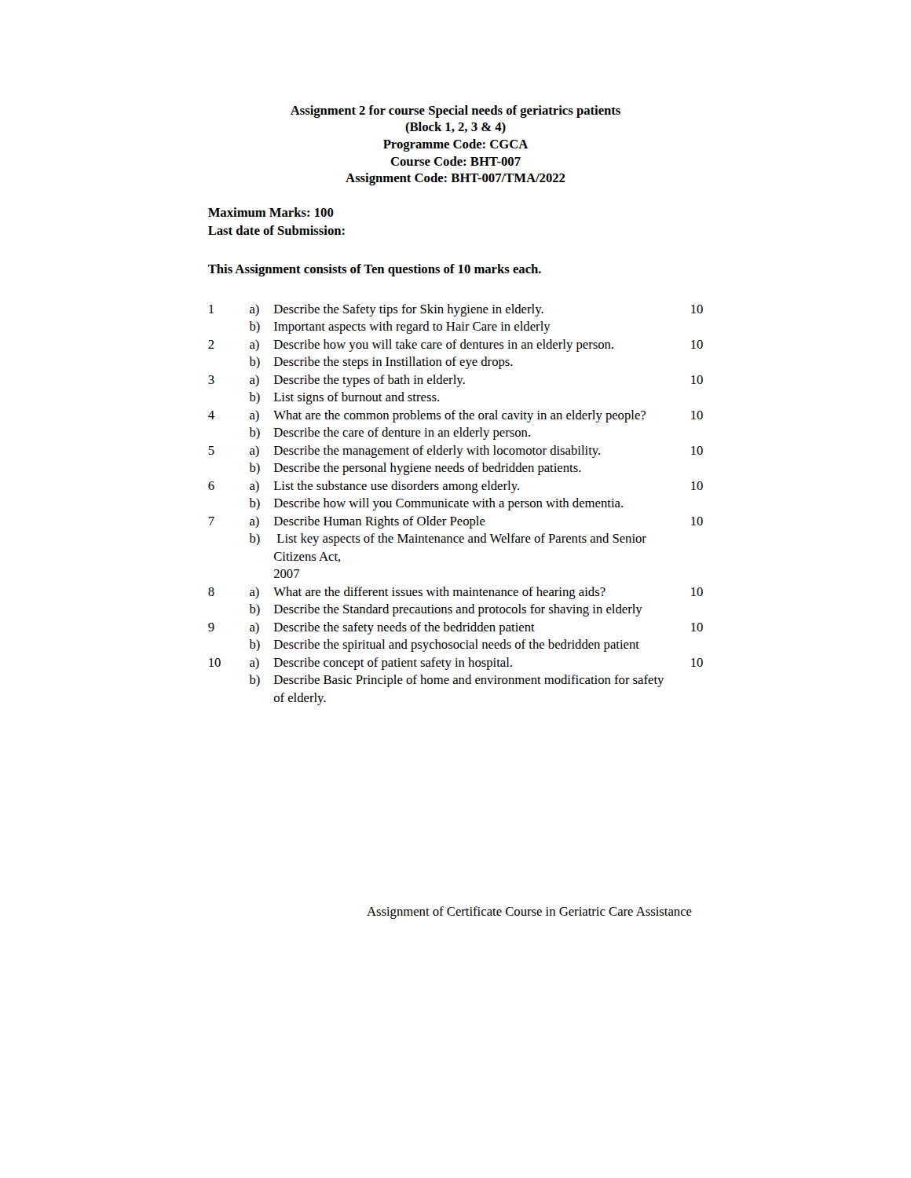Assignment 2 for course Special needs of geriatrics patients (Block 1, 2, 3 & 4) Programme Code: CGCA Course Code: BHT-007 Assignment Code: BHT-007/TMA/2022
Maximum Marks: 100 Last date of Submission:
This Assignment consists of Ten questions of 10 marks each.
| 1 | a) | Describe the Safety tips for Skin hygiene in elderly. | 10 |
| | b) | Important aspects with regard to Hair Care in elderly | |
| 2 | a) | Describe how you will take care of dentures in an elderly person. | 10 |
| | b) | Describe the steps in Instillation of eye drops. | |
| 3 | a) | Describe the types of bath in elderly. | 10 |
| | b) | List signs of burnout and stress. | |
| 4 | a) | What are the common problems of the oral cavity in an elderly people? | 10 |
| | b) | Describe the care of denture in an elderly person. | |
| 5 | a) | Describe the management of elderly with locomotor disability. | 10 |
| | b) | Describe the personal hygiene needs of bedridden patients. | |
| 6 | a) | List the substance use disorders among elderly. | 10 |
| | b) | Describe how will you Communicate with a person with dementia. | |
| 7 | a) | Describe Human Rights of Older People | 10 |
| | b) | List key aspects of the Maintenance and Welfare of Parents and Senior Citizens Act, 2007 | |
| 8 | a) | What are the different issues with maintenance of hearing aids? | 10 |
| | b) | Describe the Standard precautions and protocols for shaving in elderly | |
| 9 | a) | Describe the safety needs of the bedridden patient | 10 |
| | b) | Describe the spiritual and psychosocial needs of the bedridden patient | |
| 10 | a) | Describe concept of patient safety in hospital. | 10 |
| | b) | Describe Basic Principle of home and environment modification for safety of elderly. | |
Assignment of Certificate Course in Geriatric Care Assistance